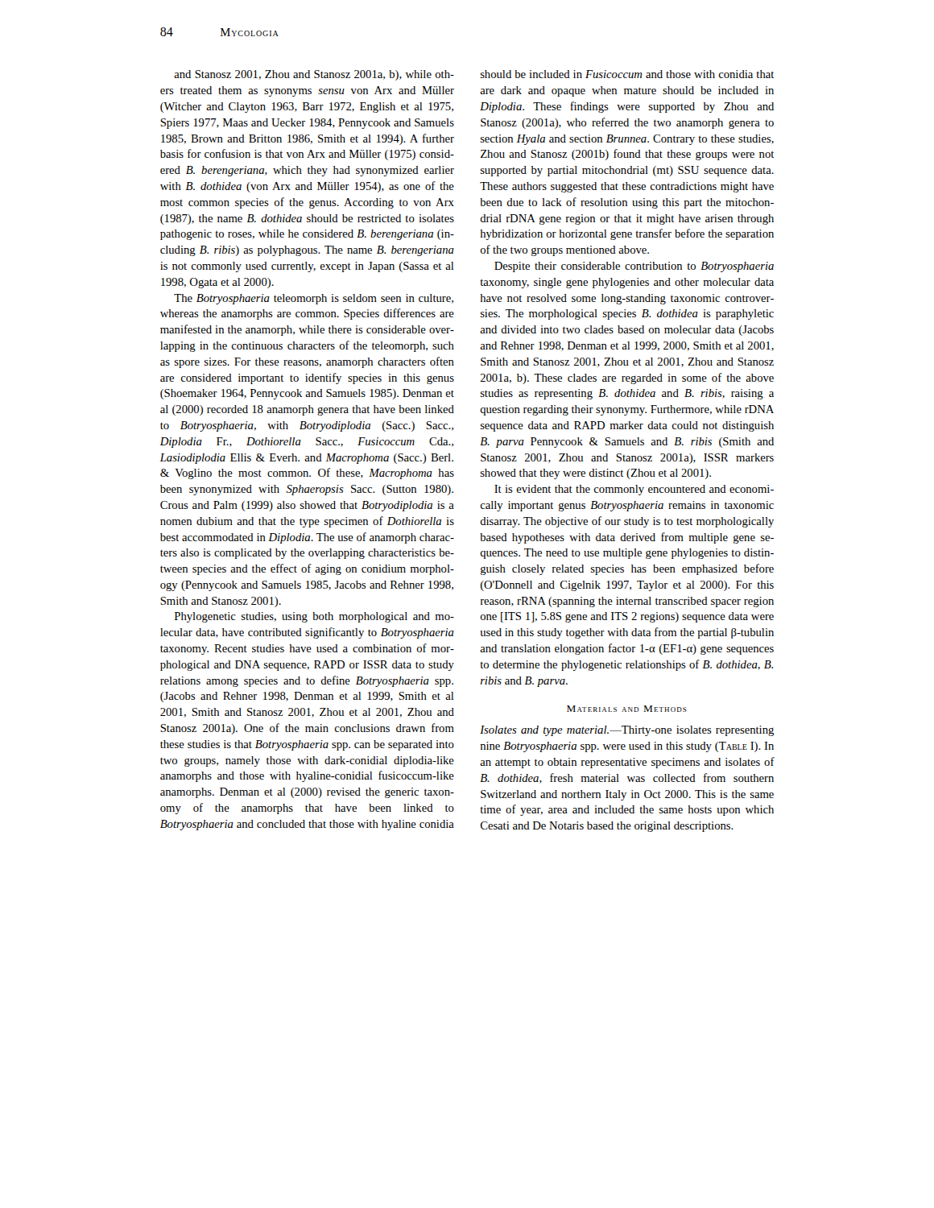84 Mycologia
and Stanosz 2001, Zhou and Stanosz 2001a, b), while others treated them as synonyms sensu von Arx and Müller (Witcher and Clayton 1963, Barr 1972, English et al 1975, Spiers 1977, Maas and Uecker 1984, Pennycook and Samuels 1985, Brown and Britton 1986, Smith et al 1994). A further basis for confusion is that von Arx and Müller (1975) considered B. berengeriana, which they had synonymized earlier with B. dothidea (von Arx and Müller 1954), as one of the most common species of the genus. According to von Arx (1987), the name B. dothidea should be restricted to isolates pathogenic to roses, while he considered B. berengeriana (including B. ribis) as polyphagous. The name B. berengeriana is not commonly used currently, except in Japan (Sassa et al 1998, Ogata et al 2000).
The Botryosphaeria teleomorph is seldom seen in culture, whereas the anamorphs are common. Species differences are manifested in the anamorph, while there is considerable overlapping in the continuous characters of the teleomorph, such as spore sizes. For these reasons, anamorph characters often are considered important to identify species in this genus (Shoemaker 1964, Pennycook and Samuels 1985). Denman et al (2000) recorded 18 anamorph genera that have been linked to Botryosphaeria, with Botryodiplodia (Sacc.) Sacc., Diplodia Fr., Dothiorella Sacc., Fusicoccum Cda., Lasiodiplodia Ellis & Everh. and Macrophoma (Sacc.) Berl. & Voglino the most common. Of these, Macrophoma has been synonymized with Sphaeropsis Sacc. (Sutton 1980). Crous and Palm (1999) also showed that Botryodiplodia is a nomen dubium and that the type specimen of Dothiorella is best accommodated in Diplodia. The use of anamorph characters also is complicated by the overlapping characteristics between species and the effect of aging on conidium morphology (Pennycook and Samuels 1985, Jacobs and Rehner 1998, Smith and Stanosz 2001).
Phylogenetic studies, using both morphological and molecular data, have contributed significantly to Botryosphaeria taxonomy. Recent studies have used a combination of morphological and DNA sequence, RAPD or ISSR data to study relations among species and to define Botryosphaeria spp. (Jacobs and Rehner 1998, Denman et al 1999, Smith et al 2001, Smith and Stanosz 2001, Zhou et al 2001, Zhou and Stanosz 2001a). One of the main conclusions drawn from these studies is that Botryosphaeria spp. can be separated into two groups, namely those with dark-conidial diplodia-like anamorphs and those with hyaline-conidial fusicoccum-like anamorphs. Denman et al (2000) revised the generic taxonomy of the anamorphs that have been linked to Botryosphaeria and concluded that those with hyaline conidia should be included in Fusicoccum and those with conidia that are dark and opaque when mature should be included in Diplodia. These findings were supported by Zhou and Stanosz (2001a), who referred the two anamorph genera to section Hyala and section Brunnea. Contrary to these studies, Zhou and Stanosz (2001b) found that these groups were not supported by partial mitochondrial (mt) SSU sequence data. These authors suggested that these contradictions might have been due to lack of resolution using this part the mitochondrial rDNA gene region or that it might have arisen through hybridization or horizontal gene transfer before the separation of the two groups mentioned above.
Despite their considerable contribution to Botryosphaeria taxonomy, single gene phylogenies and other molecular data have not resolved some long-standing taxonomic controversies. The morphological species B. dothidea is paraphyletic and divided into two clades based on molecular data (Jacobs and Rehner 1998, Denman et al 1999, 2000, Smith et al 2001, Smith and Stanosz 2001, Zhou et al 2001, Zhou and Stanosz 2001a, b). These clades are regarded in some of the above studies as representing B. dothidea and B. ribis, raising a question regarding their synonymy. Furthermore, while rDNA sequence data and RAPD marker data could not distinguish B. parva Pennycook & Samuels and B. ribis (Smith and Stanosz 2001, Zhou and Stanosz 2001a), ISSR markers showed that they were distinct (Zhou et al 2001).
It is evident that the commonly encountered and economically important genus Botryosphaeria remains in taxonomic disarray. The objective of our study is to test morphologically based hypotheses with data derived from multiple gene sequences. The need to use multiple gene phylogenies to distinguish closely related species has been emphasized before (O'Donnell and Cigelnik 1997, Taylor et al 2000). For this reason, rRNA (spanning the internal transcribed spacer region one [ITS 1], 5.8S gene and ITS 2 regions) sequence data were used in this study together with data from the partial β-tubulin and translation elongation factor 1-α (EF1-α) gene sequences to determine the phylogenetic relationships of B. dothidea, B. ribis and B. parva.
Materials and Methods
Isolates and type material.—Thirty-one isolates representing nine Botryosphaeria spp. were used in this study (Table I). In an attempt to obtain representative specimens and isolates of B. dothidea, fresh material was collected from southern Switzerland and northern Italy in Oct 2000. This is the same time of year, area and included the same hosts upon which Cesati and De Notaris based the original descriptions.